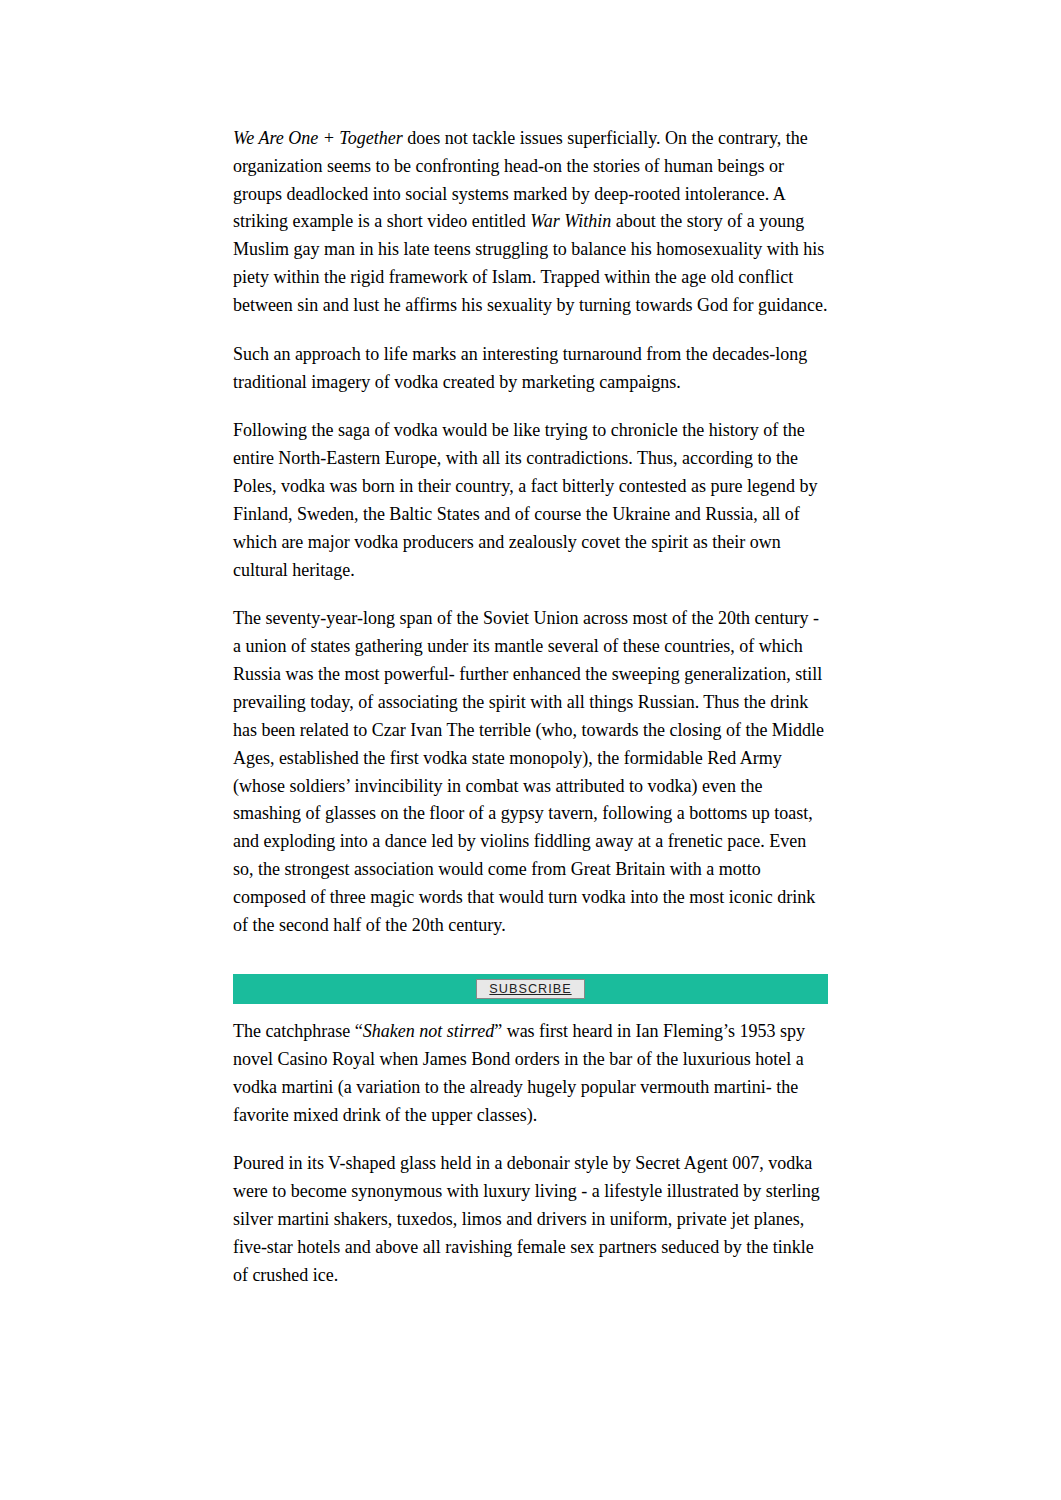We Are One + Together does not tackle issues superficially. On the contrary, the organization seems to be confronting head-on the stories of human beings or groups deadlocked into social systems marked by deep-rooted intolerance. A striking example is a short video entitled War Within about the story of a young Muslim gay man in his late teens struggling to balance his homosexuality with his piety within the rigid framework of Islam. Trapped within the age old conflict between sin and lust he affirms his sexuality by turning towards God for guidance.
Such an approach to life marks an interesting turnaround from the decades-long traditional imagery of vodka created by marketing campaigns.
Following the saga of vodka would be like trying to chronicle the history of the entire North-Eastern Europe, with all its contradictions. Thus, according to the Poles, vodka was born in their country, a fact bitterly contested as pure legend by Finland, Sweden, the Baltic States and of course the Ukraine and Russia, all of which are major vodka producers and zealously covet the spirit as their own cultural heritage.
The seventy-year-long span of the Soviet Union across most of the 20th century - a union of states gathering under its mantle several of these countries, of which Russia was the most powerful- further enhanced the sweeping generalization, still prevailing today, of associating the spirit with all things Russian. Thus the drink has been related to Czar Ivan The terrible (who, towards the closing of the Middle Ages, established the first vodka state monopoly), the formidable Red Army (whose soldiers’ invincibility in combat was attributed to vodka) even the smashing of glasses on the floor of a gypsy tavern, following a bottoms up toast, and exploding into a dance led by violins fiddling away at a frenetic pace. Even so, the strongest association would come from Great Britain with a motto composed of three magic words that would turn vodka into the most iconic drink of the second half of the 20th century.
SUBSCRIBE
The catchphrase “Shaken not stirred” was first heard in Ian Fleming’s 1953 spy novel Casino Royal when James Bond orders in the bar of the luxurious hotel a vodka martini (a variation to the already hugely popular vermouth martini- the favorite mixed drink of the upper classes).
Poured in its V-shaped glass held in a debonair style by Secret Agent 007, vodka were to become synonymous with luxury living - a lifestyle illustrated by sterling silver martini shakers, tuxedos, limos and drivers in uniform, private jet planes, five-star hotels and above all ravishing female sex partners seduced by the tinkle of crushed ice.